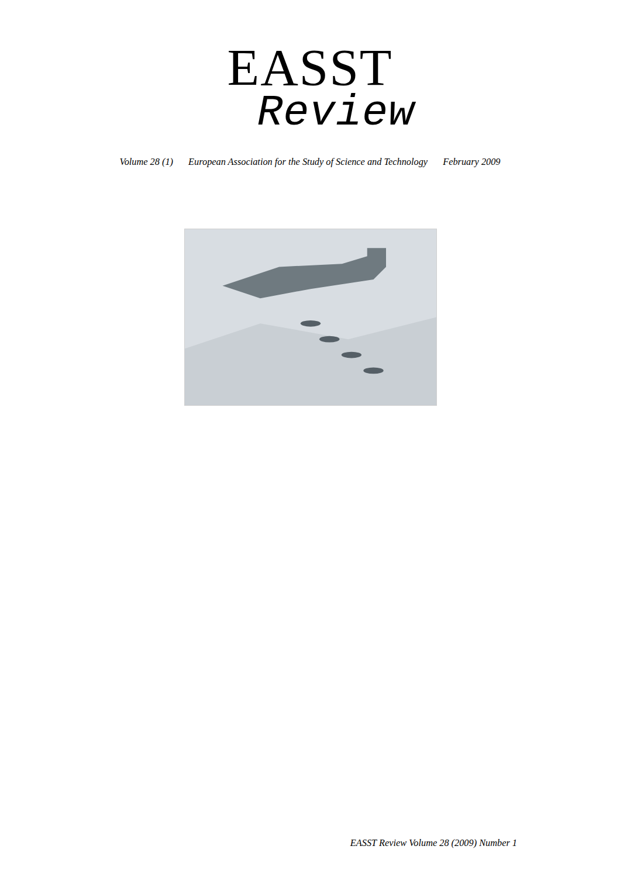EASST
Review
Volume 28 (1) European Association for the Study of Science and Technology February 2009
Cover photograph: a fighter aircraft releasing four bombs over desert terrain.
EASST Review Volume 28 (2009) Number 1